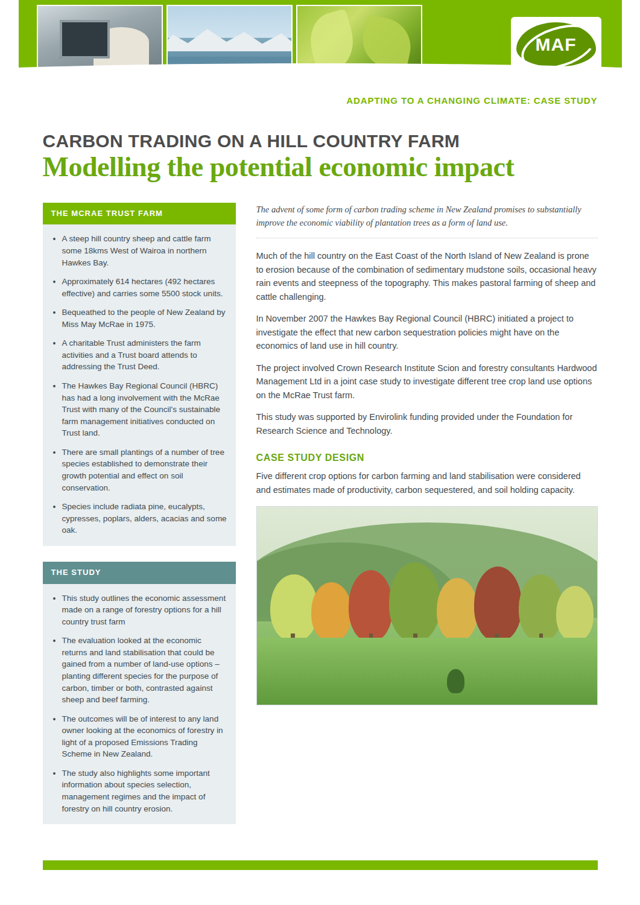MAF
Adapting to a changing climate: Case study
Carbon trading on a hill country farm Modelling the potential economic impact
The McRae Trust Farm
A steep hill country sheep and cattle farm some 18kms West of Wairoa in northern Hawkes Bay.
Approximately 614 hectares (492 hectares effective) and carries some 5500 stock units.
Bequeathed to the people of New Zealand by Miss May McRae in 1975.
A charitable Trust administers the farm activities and a Trust board attends to addressing the Trust Deed.
The Hawkes Bay Regional Council (HBRC) has had a long involvement with the McRae Trust with many of the Council's sustainable farm management initiatives conducted on Trust land.
There are small plantings of a number of tree species established to demonstrate their growth potential and effect on soil conservation.
Species include radiata pine, eucalypts, cypresses, poplars, alders, acacias and some oak.
The Study
This study outlines the economic assessment made on a range of forestry options for a hill country trust farm
The evaluation looked at the economic returns and land stabilisation that could be gained from a number of land-use options – planting different species for the purpose of carbon, timber or both, contrasted against sheep and beef farming.
The outcomes will be of interest to any land owner looking at the economics of forestry in light of a proposed Emissions Trading Scheme in New Zealand.
The study also highlights some important information about species selection, management regimes and the impact of forestry on hill country erosion.
The advent of some form of carbon trading scheme in New Zealand promises to substantially improve the economic viability of plantation trees as a form of land use.
Much of the hill country on the East Coast of the North Island of New Zealand is prone to erosion because of the combination of sedimentary mudstone soils, occasional heavy rain events and steepness of the topography. This makes pastoral farming of sheep and cattle challenging.
In November 2007 the Hawkes Bay Regional Council (HBRC) initiated a project to investigate the effect that new carbon sequestration policies might have on the economics of land use in hill country.
The project involved Crown Research Institute Scion and forestry consultants Hardwood Management Ltd in a joint case study to investigate different tree crop land use options on the McRae Trust farm.
This study was supported by Envirolink funding provided under the Foundation for Research Science and Technology.
Case study design
Five different crop options for carbon farming and land stabilisation were considered and estimates made of productivity, carbon sequestered, and soil holding capacity.